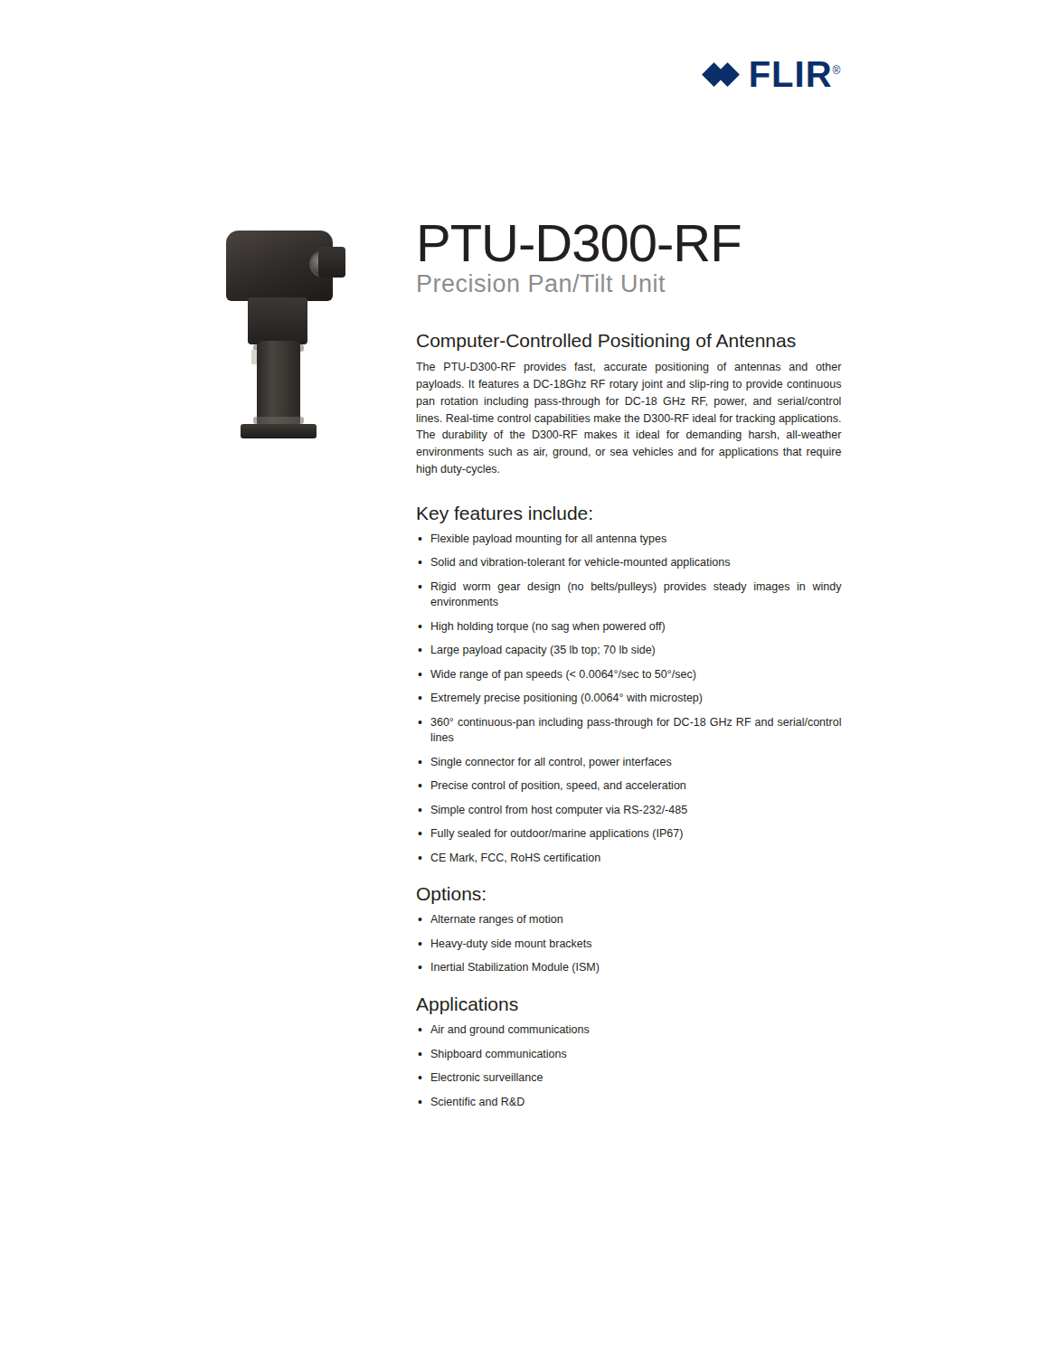FLIR®
PTU-D300-RF
Precision Pan/Tilt Unit
Computer-Controlled Positioning of Antennas
The PTU-D300-RF provides fast, accurate positioning of antennas and other payloads. It features a DC-18Ghz RF rotary joint and slip-ring to provide continuous pan rotation including pass-through for DC-18 GHz RF, power, and serial/control lines. Real-time control capabilities make the D300-RF ideal for tracking applications. The durability of the D300-RF makes it ideal for demanding harsh, all-weather environments such as air, ground, or sea vehicles and for applications that require high duty-cycles.
Key features include:
Flexible payload mounting for all antenna types
Solid and vibration-tolerant for vehicle-mounted applications
Rigid worm gear design (no belts/pulleys) provides steady images in windy environments
High holding torque (no sag when powered off)
Large payload capacity (35 lb top; 70 lb side)
Wide range of pan speeds (< 0.0064°/sec to 50°/sec)
Extremely precise positioning (0.0064° with microstep)
360° continuous-pan including pass-through for DC-18 GHz RF and serial/control lines
Single connector for all control, power interfaces
Precise control of position, speed, and acceleration
Simple control from host computer via RS-232/-485
Fully sealed for outdoor/marine applications (IP67)
CE Mark, FCC, RoHS certification
Options:
Alternate ranges of motion
Heavy-duty side mount brackets
Inertial Stabilization Module (ISM)
Applications
Air and ground communications
Shipboard communications
Electronic surveillance
Scientific and R&D